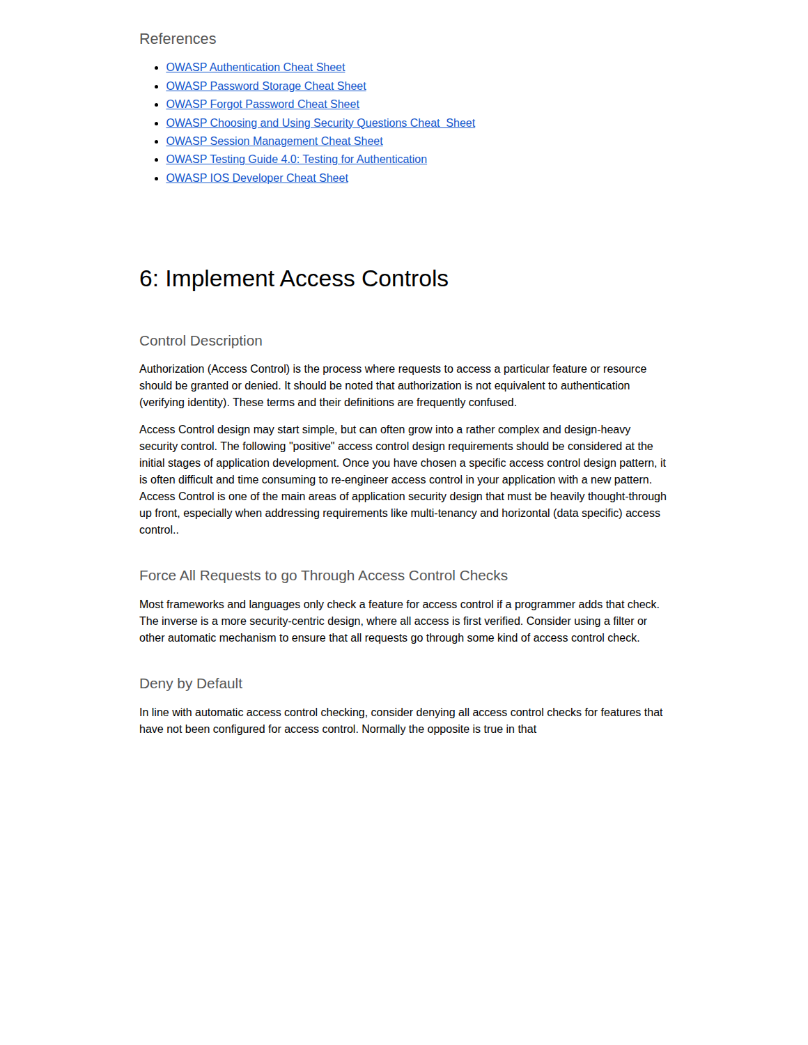References
OWASP Authentication Cheat Sheet
OWASP Password Storage Cheat Sheet
OWASP Forgot Password Cheat Sheet
OWASP Choosing and Using Security Questions Cheat Sheet
OWASP Session Management Cheat Sheet
OWASP Testing Guide 4.0: Testing for Authentication
OWASP IOS Developer Cheat Sheet
6: Implement Access Controls
Control Description
Authorization (Access Control) is the process where requests to access a particular feature or resource should be granted or denied. It should be noted that authorization is not equivalent to authentication (verifying identity). These terms and their definitions are frequently confused.
Access Control design may start simple, but can often grow into a rather complex and design-heavy security control. The following "positive" access control design requirements should be considered at the initial stages of application development. Once you have chosen a specific access control design pattern, it is often difficult and time consuming to re-engineer access control in your application with a new pattern. Access Control is one of the main areas of application security design that must be heavily thought-through up front, especially when addressing requirements like multi-tenancy and horizontal (data specific) access control..
Force All Requests to go Through Access Control Checks
Most frameworks and languages only check a feature for access control if a programmer adds that check. The inverse is a more security-centric design, where all access is first verified. Consider using a filter or other automatic mechanism to ensure that all requests go through some kind of access control check.
Deny by Default
In line with automatic access control checking, consider denying all access control checks for features that have not been configured for access control. Normally the opposite is true in that